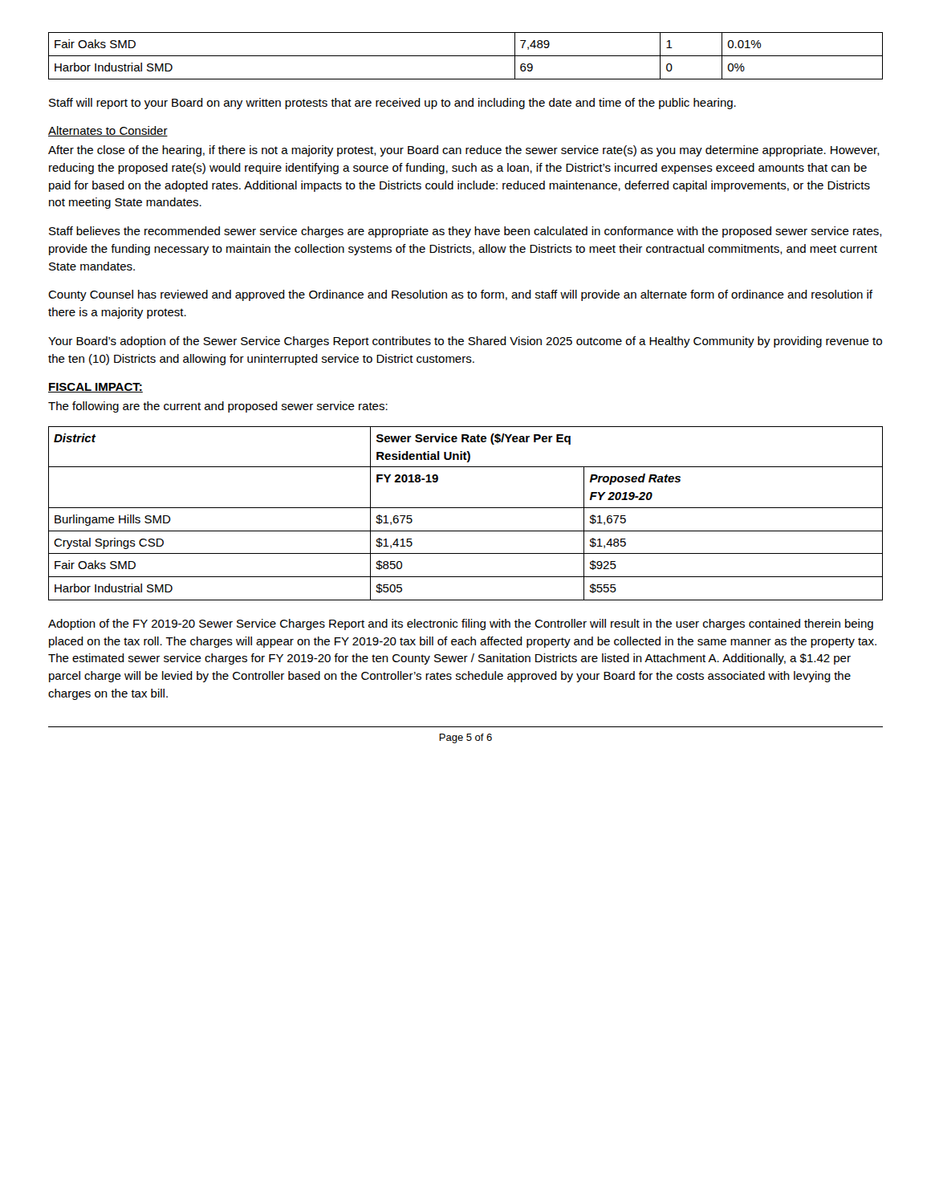| Fair Oaks SMD | 7,489 | 1 | 0.01% |
| Harbor Industrial SMD | 69 | 0 | 0% |
Staff will report to your Board on any written protests that are received up to and including the date and time of the public hearing.
Alternates to Consider
After the close of the hearing, if there is not a majority protest, your Board can reduce the sewer service rate(s) as you may determine appropriate. However, reducing the proposed rate(s) would require identifying a source of funding, such as a loan, if the District’s incurred expenses exceed amounts that can be paid for based on the adopted rates. Additional impacts to the Districts could include: reduced maintenance, deferred capital improvements, or the Districts not meeting State mandates.
Staff believes the recommended sewer service charges are appropriate as they have been calculated in conformance with the proposed sewer service rates, provide the funding necessary to maintain the collection systems of the Districts, allow the Districts to meet their contractual commitments, and meet current State mandates.
County Counsel has reviewed and approved the Ordinance and Resolution as to form, and staff will provide an alternate form of ordinance and resolution if there is a majority protest.
Your Board’s adoption of the Sewer Service Charges Report contributes to the Shared Vision 2025 outcome of a Healthy Community by providing revenue to the ten (10) Districts and allowing for uninterrupted service to District customers.
FISCAL IMPACT:
The following are the current and proposed sewer service rates:
| District | Sewer Service Rate ($/Year Per Eq Residential Unit) |
| | FY 2018-19 | Proposed Rates FY 2019-20 |
| Burlingame Hills SMD | $1,675 | $1,675 |
| Crystal Springs CSD | $1,415 | $1,485 |
| Fair Oaks SMD | $850 | $925 |
| Harbor Industrial SMD | $505 | $555 |
Adoption of the FY 2019-20 Sewer Service Charges Report and its electronic filing with the Controller will result in the user charges contained therein being placed on the tax roll. The charges will appear on the FY 2019-20 tax bill of each affected property and be collected in the same manner as the property tax. The estimated sewer service charges for FY 2019-20 for the ten County Sewer / Sanitation Districts are listed in Attachment A. Additionally, a $1.42 per parcel charge will be levied by the Controller based on the Controller’s rates schedule approved by your Board for the costs associated with levying the charges on the tax bill.
Page 5 of 6